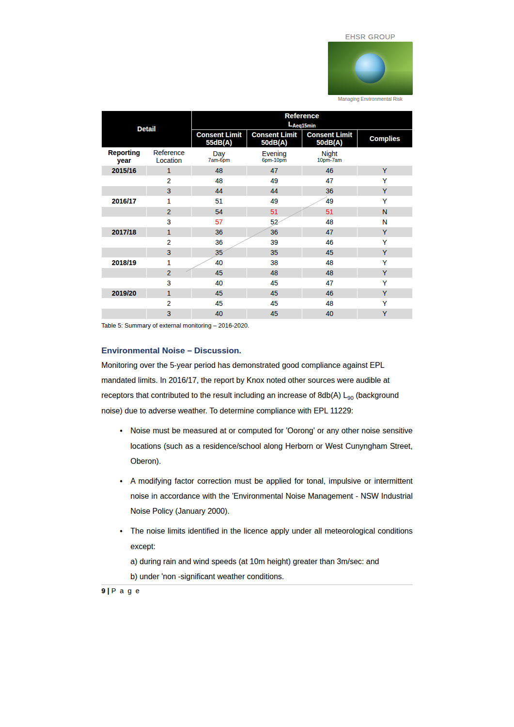EHSR GROUP
Managing Environmental Risk
| Detail | Reference L Aeq15min |
| --- | --- |
| Consent Limit 55dB(A) | Consent Limit 50dB(A) | Consent Limit 50dB(A) | Complies |
| Reporting year | Reference Location | Day 7am-6pm | Evening 6pm-10pm | Night 10pm-7am | |
| 2015/16 | 1 | 48 | 47 | 46 | Y |
| | 2 | 48 | 49 | 47 | Y |
| | 3 | 44 | 44 | 36 | Y |
| 2016/17 | 1 | 51 | 49 | 49 | Y |
| | 2 | 54 | 51 | 51 | N |
| | 3 | 57 | 52 | 48 | N |
| 2017/18 | 1 | 36 | 36 | 47 | Y |
| | 2 | 36 | 39 | 46 | Y |
| | 3 | 35 | 35 | 45 | Y |
| 2018/19 | 1 | 40 | 38 | 48 | Y |
| | 2 | 45 | 48 | 48 | Y |
| | 3 | 40 | 45 | 47 | Y |
| 2019/20 | 1 | 45 | 45 | 46 | Y |
| | 2 | 45 | 45 | 48 | Y |
| | 3 | 40 | 45 | 40 | Y |
Table 5: Summary of external monitoring – 2016-2020.
Environmental Noise – Discussion.
Monitoring over the 5-year period has demonstrated good compliance against EPL mandated limits. In 2016/17, the report by Knox noted other sources were audible at receptors that contributed to the result including an increase of 8db(A) L90 (background noise) due to adverse weather. To determine compliance with EPL 11229:
Noise must be measured at or computed for 'Oorong' or any other noise sensitive locations (such as a residence/school along Herborn or West Cunyngham Street, Oberon).
A modifying factor correction must be applied for tonal, impulsive or intermittent noise in accordance with the 'Environmental Noise Management - NSW Industrial Noise Policy (January 2000).
The noise limits identified in the licence apply under all meteorological conditions except: a) during rain and wind speeds (at 10m height) greater than 3m/sec: and b) under 'non -significant weather conditions.
9 | P a g e